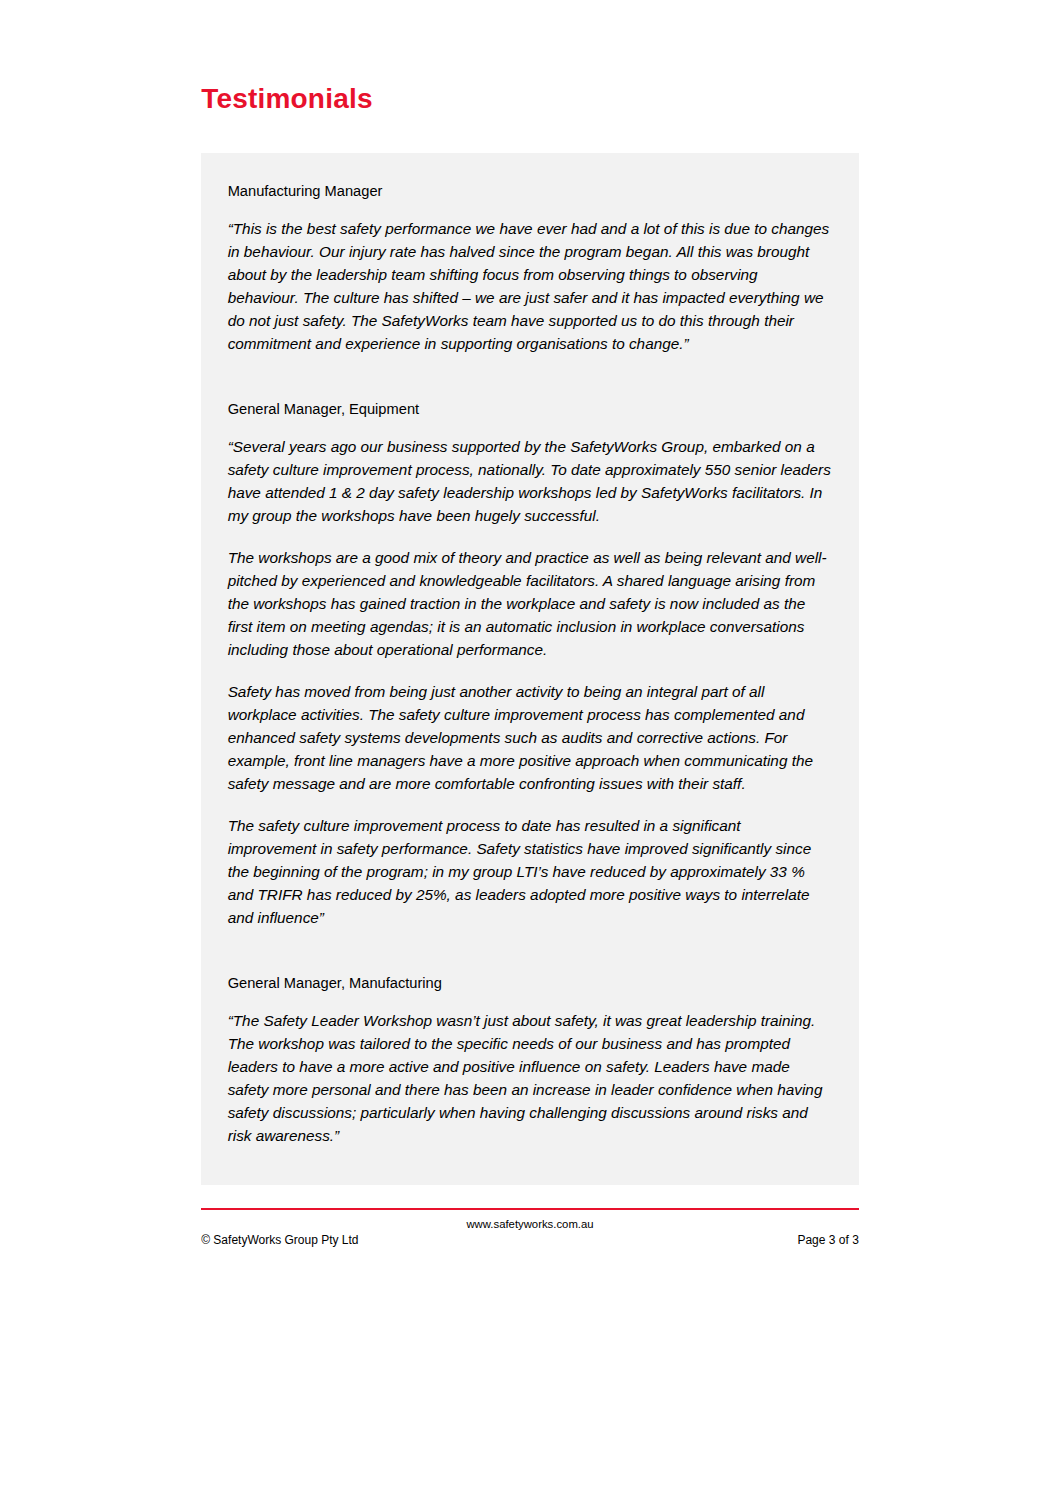Testimonials
Manufacturing Manager
“This is the best safety performance we have ever had and a lot of this is due to changes in behaviour. Our injury rate has halved since the program began. All this was brought about by the leadership team shifting focus from observing things to observing behaviour. The culture has shifted – we are just safer and it has impacted everything we do not just safety. The SafetyWorks team have supported us to do this through their commitment and experience in supporting organisations to change.”
General Manager, Equipment
“Several years ago our business supported by the SafetyWorks Group, embarked on a safety culture improvement process, nationally. To date approximately 550 senior leaders have attended 1 & 2 day safety leadership workshops led by SafetyWorks facilitators. In my group the workshops have been hugely successful.
The workshops are a good mix of theory and practice as well as being relevant and well-pitched by experienced and knowledgeable facilitators. A shared language arising from the workshops has gained traction in the workplace and safety is now included as the first item on meeting agendas; it is an automatic inclusion in workplace conversations including those about operational performance.
Safety has moved from being just another activity to being an integral part of all workplace activities. The safety culture improvement process has complemented and enhanced safety systems developments such as audits and corrective actions. For example, front line managers have a more positive approach when communicating the safety message and are more comfortable confronting issues with their staff.
The safety culture improvement process to date has resulted in a significant improvement in safety performance. Safety statistics have improved significantly since the beginning of the program; in my group LTI’s have reduced by approximately 33 % and TRIFR has reduced by 25%, as leaders adopted more positive ways to interrelate and influence”
General Manager, Manufacturing
“The Safety Leader Workshop wasn’t just about safety, it was great leadership training. The workshop was tailored to the specific needs of our business and has prompted leaders to have a more active and positive influence on safety. Leaders have made safety more personal and there has been an increase in leader confidence when having safety discussions; particularly when having challenging discussions around risks and risk awareness.”
www.safetyworks.com.au
© SafetyWorks Group Pty Ltd Page 3 of 3